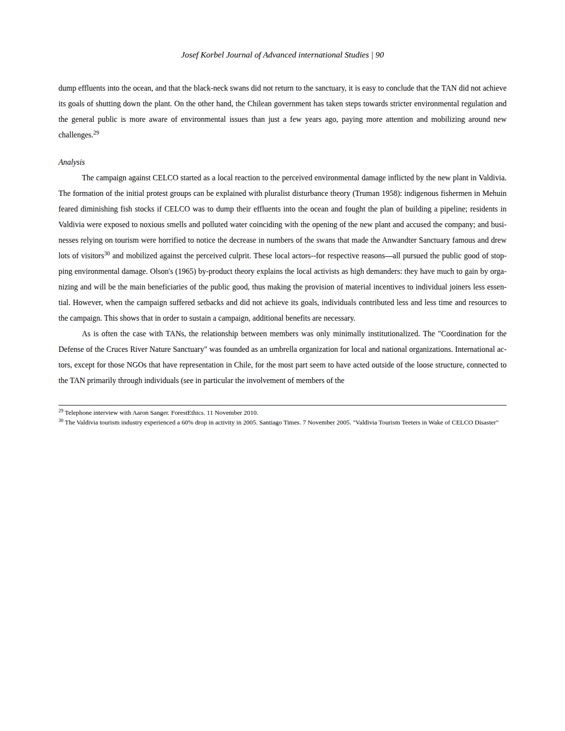Josef Korbel Journal of Advanced international Studies | 90
dump effluents into the ocean, and that the black-neck swans did not return to the sanctuary, it is easy to conclude that the TAN did not achieve its goals of shutting down the plant. On the other hand, the Chilean government has taken steps towards stricter environmental regulation and the general public is more aware of environmental issues than just a few years ago, paying more attention and mobilizing around new challenges.29
Analysis
The campaign against CELCO started as a local reaction to the perceived environmental damage inflicted by the new plant in Valdivia. The formation of the initial protest groups can be explained with pluralist disturbance theory (Truman 1958): indigenous fishermen in Mehuin feared diminishing fish stocks if CELCO was to dump their effluents into the ocean and fought the plan of building a pipeline; residents in Valdivia were exposed to noxious smells and polluted water coinciding with the opening of the new plant and accused the company; and businesses relying on tourism were horrified to notice the decrease in numbers of the swans that made the Anwandter Sanctuary famous and drew lots of visitors30 and mobilized against the perceived culprit. These local actors--for respective reasons—all pursued the public good of stopping environmental damage. Olson's (1965) by-product theory explains the local activists as high demanders: they have much to gain by organizing and will be the main beneficiaries of the public good, thus making the provision of material incentives to individual joiners less essential. However, when the campaign suffered setbacks and did not achieve its goals, individuals contributed less and less time and resources to the campaign. This shows that in order to sustain a campaign, additional benefits are necessary.
As is often the case with TANs, the relationship between members was only minimally institutionalized. The "Coordination for the Defense of the Cruces River Nature Sanctuary" was founded as an umbrella organization for local and national organizations. International actors, except for those NGOs that have representation in Chile, for the most part seem to have acted outside of the loose structure, connected to the TAN primarily through individuals (see in particular the involvement of members of the
29 Telephone interview with Aaron Sanger. ForestEthics. 11 November 2010.
30 The Valdivia tourism industry experienced a 60% drop in activity in 2005. Santiago Times. 7 November 2005. "Valdivia Tourism Teeters in Wake of CELCO Disaster"